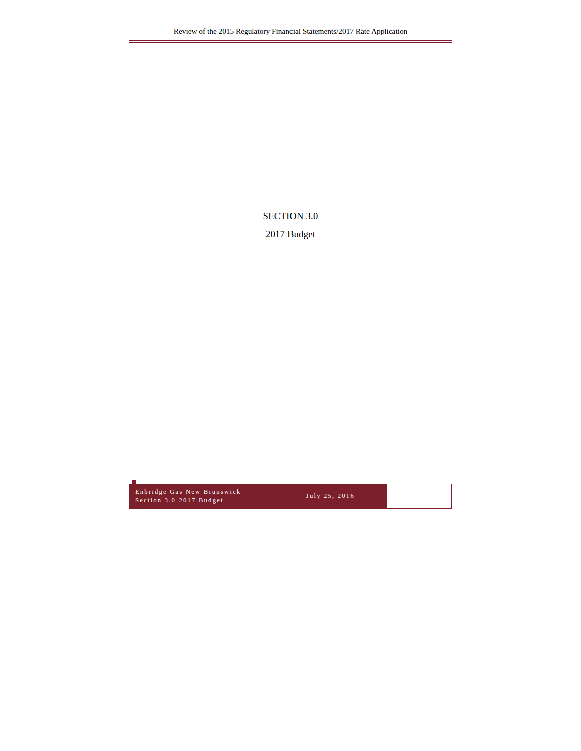Review of the 2015 Regulatory Financial Statements/2017 Rate Application
SECTION 3.0 2017 Budget
Enbridge Gas New Brunswick
Section 3.0-2017 Budget
July 25, 2016